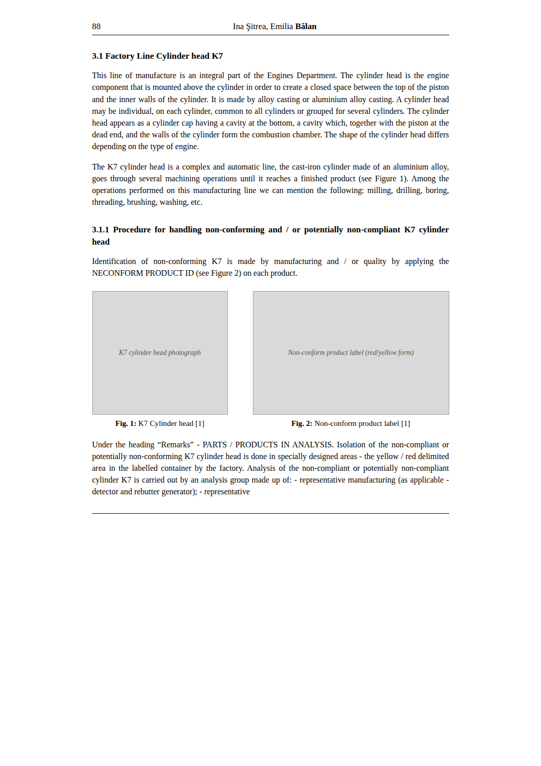88 Ina Şitrea, Emilia Bălan
3.1 Factory Line Cylinder head K7
This line of manufacture is an integral part of the Engines Department. The cylinder head is the engine component that is mounted above the cylinder in order to create a closed space between the top of the piston and the inner walls of the cylinder. It is made by alloy casting or aluminium alloy casting. A cylinder head may be individual, on each cylinder, common to all cylinders or grouped for several cylinders. The cylinder head appears as a cylinder cap having a cavity at the bottom, a cavity which, together with the piston at the dead end, and the walls of the cylinder form the combustion chamber. The shape of the cylinder head differs depending on the type of engine.
The K7 cylinder head is a complex and automatic line, the cast-iron cylinder made of an aluminium alloy, goes through several machining operations until it reaches a finished product (see Figure 1). Among the operations performed on this manufacturing line we can mention the following: milling, drilling, boring, threading, brushing, washing, etc.
3.1.1 Procedure for handling non-conforming and / or potentially non-compliant K7 cylinder head
Identification of non-conforming K7 is made by manufacturing and / or quality by applying the NECONFORM PRODUCT ID (see Figure 2) on each product.
K7 cylinder head photograph
Non-conform product label (red/yellow form)
Fig. 1: K7 Cylinder head [1]
Fig. 2: Non-conform product label [1]
Under the heading “Remarks” - PARTS / PRODUCTS IN ANALYSIS. Isolation of the non-compliant or potentially non-conforming K7 cylinder head is done in specially designed areas - the yellow / red delimited area in the labelled container by the factory. Analysis of the non-compliant or potentially non-compliant cylinder K7 is carried out by an analysis group made up of: - representative manufacturing (as applicable - detector and rebutter generator); - representative